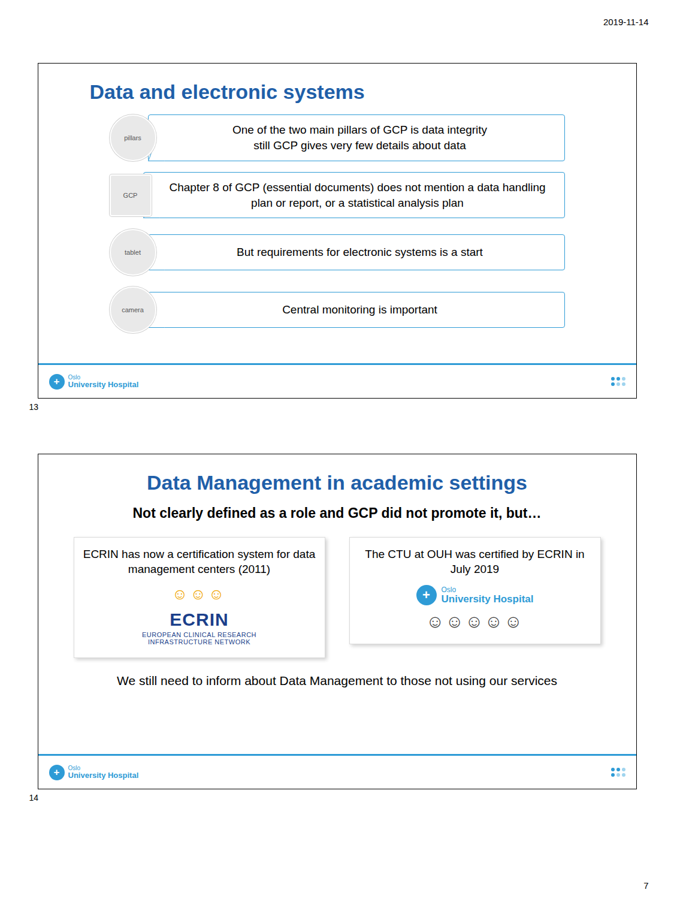2019-11-14
Data and electronic systems
pillars
One of the two main pillars of GCP is data integrity
still GCP gives very few details about data
GCP
Chapter 8 of GCP (essential documents) does not mention a data handling plan or report, or a statistical analysis plan
tablet
But requirements for electronic systems is a start
camera
Central monitoring is important
+
Oslo
University Hospital
13
Data Management in academic settings
Not clearly defined as a role and GCP did not promote it, but…
ECRIN has now a certification system for data management centers (2011)
☺☺☺
ECRIN EUROPEAN CLINICAL RESEARCH
INFRASTRUCTURE NETWORK
The CTU at OUH was certified by ECRIN in July 2019
+
Oslo
University Hospital
☺☺☺☺☺
We still need to inform about Data Management to those not using our services
+
Oslo
University Hospital
14
7